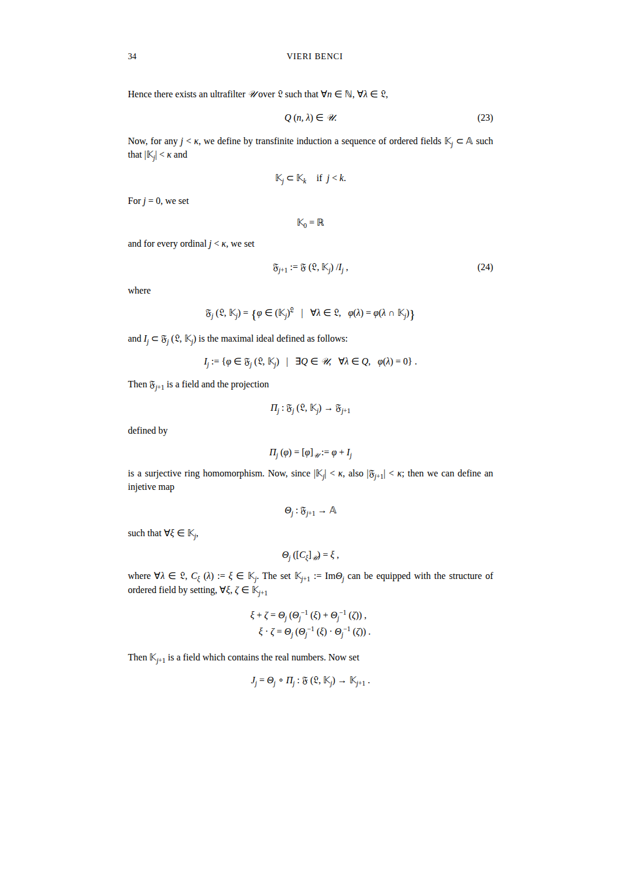34 VIERI BENCI
Hence there exists an ultrafilter 𝒰 over 𝔏 such that ∀n ∈ ℕ, ∀λ ∈ 𝔏,
Q (n, λ) ∈ 𝒰. (23)
Now, for any j < κ, we define by transfinite induction a sequence of ordered fields 𝕂j ⊂ 𝔸 such that |𝕂j| < κ and
𝕂j ⊂ 𝕂k if j < k.
For j = 0, we set
𝕂0 = ℝ
and for every ordinal j < κ, we set
𝔉j+1 := 𝔉 (𝔏, 𝕂j) /Ij , (24)
where
𝔉j (𝔏, 𝕂j) = {φ ∈ (𝕂j)𝔏 | ∀λ ∈ 𝔏, φ(λ) = φ(λ ∩ 𝕂j)}
and Ij ⊂ 𝔉j (𝔏, 𝕂j) is the maximal ideal defined as follows:
Ij := {φ ∈ 𝔉j (𝔏, 𝕂j) | ∃Q ∈ 𝒰, ∀λ ∈ Q, φ(λ) = 0} .
Then 𝔉j+1 is a field and the projection
Πj : 𝔉j (𝔏, 𝕂j) → 𝔉j+1
defined by
Πj (φ) = [φ]𝒰 := φ + Ij
is a surjective ring homomorphism. Now, since |𝕂j| < κ, also |𝔉j+1| < κ; then we can define an injetive map
Θj : 𝔉j+1 → 𝔸
such that ∀ξ ∈ 𝕂j,
Θj ([Cξ]𝒰) = ξ ,
where ∀λ ∈ 𝔏, Cξ (λ) := ξ ∈ 𝕂j. The set 𝕂j+1 := Im Θj can be equipped with the structure of ordered field by setting, ∀ξ, ζ ∈ 𝕂j+1
ξ + ζ = Θj (Θj−1 (ξ) + Θj−1 (ζ)) ,
ξ · ζ = Θj (Θj−1 (ξ) · Θj−1 (ζ)) .
Then 𝕂j+1 is a field which contains the real numbers. Now set
Jj = Θj ∘ Πj : 𝔉 (𝔏, 𝕂j) → 𝕂j+1 .